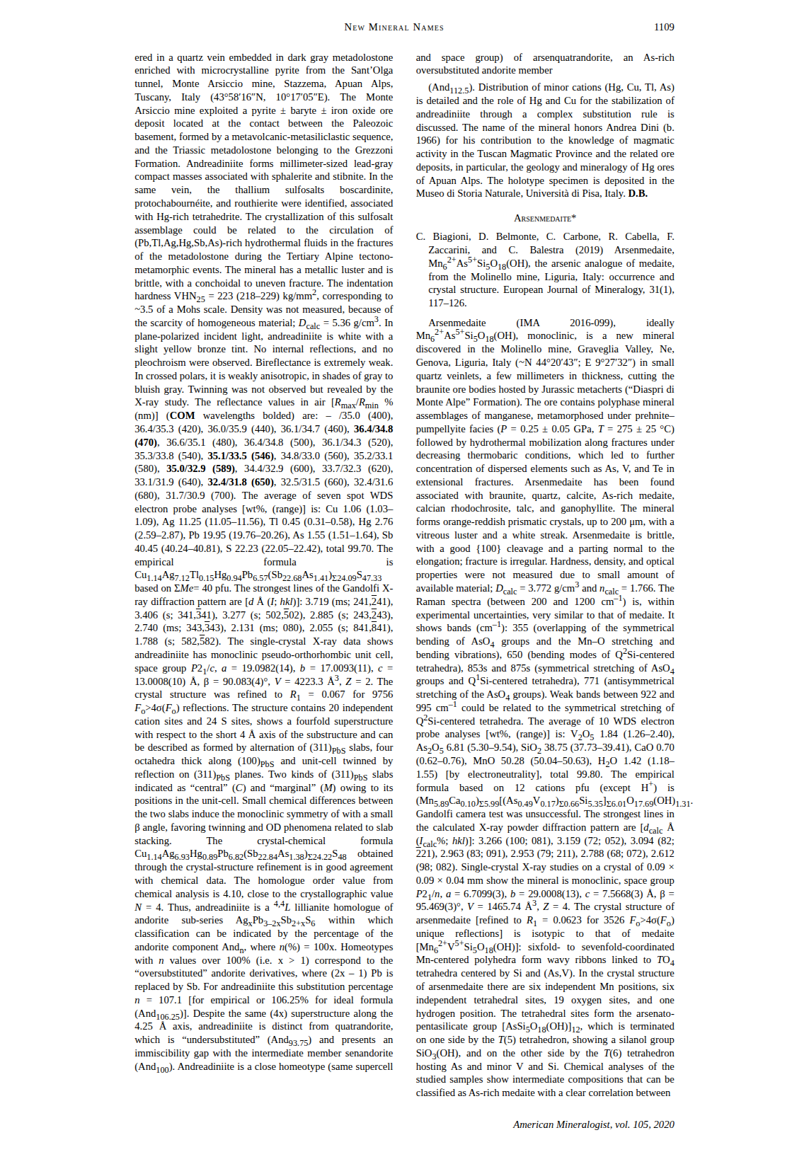New Mineral Names 1109
ered in a quartz vein embedded in dark gray metadolostone enriched with microcrystalline pyrite from the Sant’Olga tunnel, Monte Arsiccio mine, Stazzema, Apuan Alps, Tuscany, Italy (43°58′16″N, 10°17′05″E). The Monte Arsiccio mine exploited a pyrite ± baryte ± iron oxide ore deposit located at the contact between the Paleozoic basement, formed by a metavolcanic-metasiliclastic sequence, and the Triassic metadolostone belonging to the Grezzoni Formation. Andreadiniite forms millimeter-sized lead-gray compact masses associated with sphalerite and stibnite. In the same vein, the thallium sulfosalts boscardinite, protochabournéite, and routhierite were identified, associated with Hg-rich tetrahedrite. The crystallization of this sulfosalt assemblage could be related to the circulation of (Pb,Tl,Ag,Hg,Sb,As)-rich hydrothermal fluids in the fractures of the metadolostone during the Tertiary Alpine tectono-metamorphic events. The mineral has a metallic luster and is brittle, with a conchoidal to uneven fracture. The indentation hardness VHN25 = 223 (218–229) kg/mm2, corresponding to ~3.5 of a Mohs scale. Density was not measured, because of the scarcity of homogeneous material; Dcalc = 5.36 g/cm3. In plane-polarized incident light, andreadiniite is white with a slight yellow bronze tint. No internal reflections, and no pleochroism were observed. Bireflectance is extremely weak. In crossed polars, it is weakly anisotropic, in shades of gray to bluish gray. Twinning was not observed but revealed by the X-ray study. The reflectance values in air [Rmax/Rmin % (nm)] (COM wavelengths bolded) are: – /35.0 (400), 36.4/35.3 (420), 36.0/35.9 (440), 36.1/34.7 (460), 36.4/34.8 (470), 36.6/35.1 (480), 36.4/34.8 (500), 36.1/34.3 (520), 35.3/33.8 (540), 35.1/33.5 (546), 34.8/33.0 (560), 35.2/33.1 (580), 35.0/32.9 (589), 34.4/32.9 (600), 33.7/32.3 (620), 33.1/31.9 (640), 32.4/31.8 (650), 32.5/31.5 (660), 32.4/31.6 (680), 31.7/30.9 (700). The average of seven spot WDS electron probe analyses [wt%, (range)] is: Cu 1.06 (1.03–1.09), Ag 11.25 (11.05–11.56), Tl 0.45 (0.31–0.58), Hg 2.76 (2.59–2.87), Pb 19.95 (19.76–20.26), As 1.55 (1.51–1.64), Sb 40.45 (40.24–40.81), S 22.23 (22.05–22.42), total 99.70. The empirical formula is Cu1.14Ag7.12Tl0.15Hg0.94Pb6.57(Sb22.68As1.41)Σ24.09S47.33 based on ΣMe= 40 pfu. The strongest lines of the Gandolfi X-ray diffraction pattern are [d Å (I; hkl)]: 3.719 (ms; 241,241), 3.406 (s; 341,341), 3.277 (s; 502,502), 2.885 (s; 243,243), 2.740 (ms; 343,343), 2.131 (ms; 080), 2.055 (s; 841,841), 1.788 (s; 582,582). The single-crystal X-ray data shows andreadiniite has monoclinic pseudo-orthorhombic unit cell, space group P21/c, a = 19.0982(14), b = 17.0093(11), c = 13.0008(10) Å, β = 90.083(4)°, V = 4223.3 Å3, Z = 2. The crystal structure was refined to R1 = 0.067 for 9756 Fo>4σ(Fo) reflections. The structure contains 20 independent cation sites and 24 S sites, shows a fourfold superstructure with respect to the short 4 Å axis of the substructure and can be described as formed by alternation of (311)PbS slabs, four octahedra thick along (100)PbS and unit-cell twinned by reflection on (311)PbS planes. Two kinds of (311)PbS slabs indicated as “central” (C) and “marginal” (M) owing to its positions in the unit-cell. Small chemical differences between the two slabs induce the monoclinic symmetry of with a small β angle, favoring twinning and OD phenomena related to slab stacking. The crystal-chemical formula Cu1.14Ag6.93Hg0.89Pb6.82(Sb22.84As1.38)Σ24.22S48 obtained through the crystal-structure refinement is in good agreement with chemical data. The homologue order value from chemical analysis is 4.10, close to the crystallographic value N = 4. Thus, andreadiniite is a 4,4L lillianite homologue of andorite sub-series AgxPb3–2xSb2+xS6 within which classification can be indicated by the percentage of the andorite component Andn, where n(%) = 100x. Homeotypes with n values over 100% (i.e. x > 1) correspond to the “oversubstituted” andorite derivatives, where (2x – 1) Pb is replaced by Sb. For andreadiniite this substitution percentage n = 107.1 [for empirical or 106.25% for ideal formula (And106.25)]. Despite the same (4x) superstructure along the 4.25 Å axis, andreadiniite is distinct from quatrandorite, which is “undersubstituted” (And93.75) and presents an immiscibility gap with the intermediate member senandorite (And100). Andreadiniite is a close homeotype (same supercell and space group) of arsenquatrandorite, an As-rich oversubstituted andorite member
(And112.5). Distribution of minor cations (Hg, Cu, Tl, As) is detailed and the role of Hg and Cu for the stabilization of andreadiniite through a complex substitution rule is discussed. The name of the mineral honors Andrea Dini (b. 1966) for his contribution to the knowledge of magmatic activity in the Tuscan Magmatic Province and the related ore deposits, in particular, the geology and mineralogy of Hg ores of Apuan Alps. The holotype specimen is deposited in the Museo di Storia Naturale, Università di Pisa, Italy. D.B.
Arsenmedaite*
C. Biagioni, D. Belmonte, C. Carbone, R. Cabella, F. Zaccarini, and C. Balestra (2019) Arsenmedaite, Mn62+As5+Si5O18(OH), the arsenic analogue of medaite, from the Molinello mine, Liguria, Italy: occurrence and crystal structure. European Journal of Mineralogy, 31(1), 117–126.
Arsenmedaite (IMA 2016-099), ideally Mn62+As5+Si5O18(OH), monoclinic, is a new mineral discovered in the Molinello mine, Graveglia Valley, Ne, Genova, Liguria, Italy (~N 44°20′43″; E 9°27′32″) in small quartz veinlets, a few millimeters in thickness, cutting the braunite ore bodies hosted by Jurassic metacherts (“Diaspri di Monte Alpe” Formation). The ore contains polyphase mineral assemblages of manganese, metamorphosed under prehnite–pumpellyite facies (P = 0.25 ± 0.05 GPa, T = 275 ± 25 °C) followed by hydrothermal mobilization along fractures under decreasing thermobaric conditions, which led to further concentration of dispersed elements such as As, V, and Te in extensional fractures. Arsenmedaite has been found associated with braunite, quartz, calcite, As-rich medaite, calcian rhodochrosite, talc, and ganophyllite. The mineral forms orange-reddish prismatic crystals, up to 200 μm, with a vitreous luster and a white streak. Arsenmedaite is brittle, with a good {100} cleavage and a parting normal to the elongation; fracture is irregular. Hardness, density, and optical properties were not measured due to small amount of available material; Dcalc = 3.772 g/cm3 and ncalc = 1.766. The Raman spectra (between 200 and 1200 cm–1) is, within experimental uncertainties, very similar to that of medaite. It shows bands (cm–1): 355 (overlapping of the symmetrical bending of AsO4 groups and the Mn–O stretching and bending vibrations), 650 (bending modes of Q2Si-centered tetrahedra), 853s and 875s (symmetrical stretching of AsO4 groups and Q1Si-centered tetrahedra), 771 (antisymmetrical stretching of the AsO4 groups). Weak bands between 922 and 995 cm–1 could be related to the symmetrical stretching of Q2Si-centered tetrahedra. The average of 10 WDS electron probe analyses [wt%, (range)] is: V2O5 1.84 (1.26–2.40), As2O5 6.81 (5.30–9.54), SiO2 38.75 (37.73–39.41), CaO 0.70 (0.62–0.76), MnO 50.28 (50.04–50.63), H2O 1.42 (1.18–1.55) [by electroneutrality], total 99.80. The empirical formula based on 12 cations pfu (except H+) is (Mn5.89Ca0.10)Σ5.99[(As0.49V0.17)Σ0.66Si5.35]Σ6.01O17.69(OH)1.31. Gandolfi camera test was unsuccessful. The strongest lines in the calculated X-ray powder diffraction pattern are [dcalc Å (Icalc%; hkl)]: 3.266 (100; 081), 3.159 (72; 052), 3.094 (82; 221), 2.963 (83; 091), 2.953 (79; 211), 2.788 (68; 072), 2.612 (98; 082). Single-crystal X-ray studies on a crystal of 0.09 × 0.09 × 0.04 mm show the mineral is monoclinic, space group P21/n, a = 6.7099(3), b = 29.0008(13), c = 7.5668(3) Å, β = 95.469(3)°, V = 1465.74 Å3, Z = 4. The crystal structure of arsenmedaite [refined to R1 = 0.0623 for 3526 Fo>4σ(Fo) unique reflections] is isotypic to that of medaite [Mn62+V5+Si5O18(OH)]: sixfold- to sevenfold-coordinated Mn-centered polyhedra form wavy ribbons linked to TO4 tetrahedra centered by Si and (As,V). In the crystal structure of arsenmedaite there are six independent Mn positions, six independent tetrahedral sites, 19 oxygen sites, and one hydrogen position. The tetrahedral sites form the arsenato-pentasilicate group [AsSi5O18(OH)]12, which is terminated on one side by the T(5) tetrahedron, showing a silanol group SiO3(OH), and on the other side by the T(6) tetrahedron hosting As and minor V and Si. Chemical analyses of the studied samples show intermediate compositions that can be classified as As-rich medaite with a clear correlation between
American Mineralogist, vol. 105, 2020